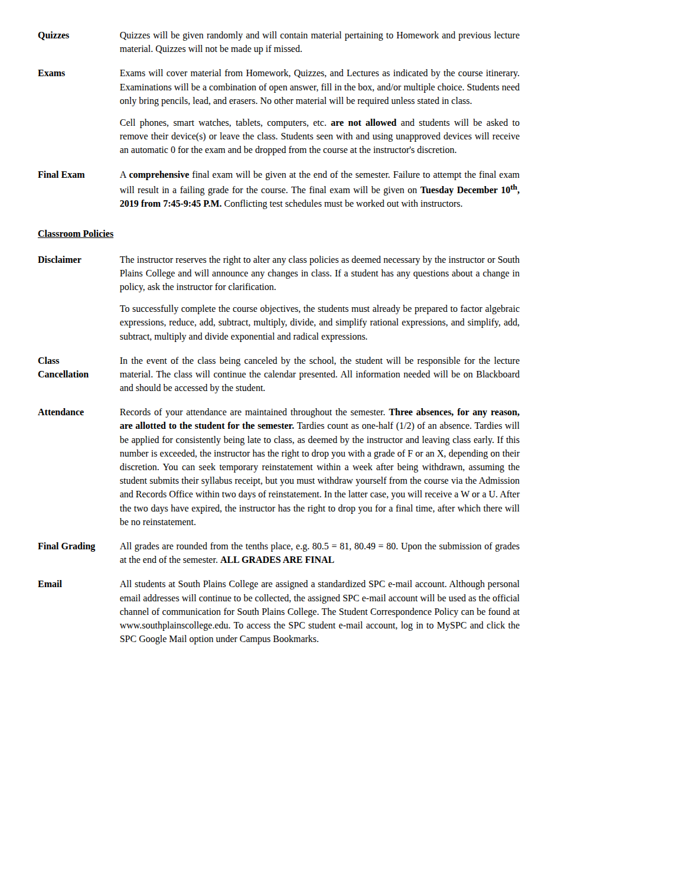| Quizzes | Quizzes will be given randomly and will contain material pertaining to Homework and previous lecture material. Quizzes will not be made up if missed. |
| Exams | Exams will cover material from Homework, Quizzes, and Lectures as indicated by the course itinerary. Examinations will be a combination of open answer, fill in the box, and/or multiple choice. Students need only bring pencils, lead, and erasers. No other material will be required unless stated in class. Cell phones, smart watches, tablets, computers, etc. are not allowed and students will be asked to remove their device(s) or leave the class. Students seen with and using unapproved devices will receive an automatic 0 for the exam and be dropped from the course at the instructor's discretion. |
| Final Exam | A comprehensive final exam will be given at the end of the semester. Failure to attempt the final exam will result in a failing grade for the course. The final exam will be given on Tuesday December 10 th , 2019 from 7:45-9:45 P.M. Conflicting test schedules must be worked out with instructors. |
Classroom Policies
| Disclaimer | The instructor reserves the right to alter any class policies as deemed necessary by the instructor or South Plains College and will announce any changes in class. If a student has any questions about a change in policy, ask the instructor for clarification. To successfully complete the course objectives, the students must already be prepared to factor algebraic expressions, reduce, add, subtract, multiply, divide, and simplify rational expressions, and simplify, add, subtract, multiply and divide exponential and radical expressions. |
| Class Cancellation | In the event of the class being canceled by the school, the student will be responsible for the lecture material. The class will continue the calendar presented. All information needed will be on Blackboard and should be accessed by the student. |
| Attendance | Records of your attendance are maintained throughout the semester. Three absences, for any reason, are allotted to the student for the semester. Tardies count as one-half (1/2) of an absence. Tardies will be applied for consistently being late to class, as deemed by the instructor and leaving class early. If this number is exceeded, the instructor has the right to drop you with a grade of F or an X, depending on their discretion. You can seek temporary reinstatement within a week after being withdrawn, assuming the student submits their syllabus receipt, but you must withdraw yourself from the course via the Admission and Records Office within two days of reinstatement. In the latter case, you will receive a W or a U. After the two days have expired, the instructor has the right to drop you for a final time, after which there will be no reinstatement. |
| Final Grading | All grades are rounded from the tenths place, e.g. 80.5 = 81, 80.49 = 80. Upon the submission of grades at the end of the semester. ALL GRADES ARE FINAL |
| Email | All students at South Plains College are assigned a standardized SPC e-mail account. Although personal email addresses will continue to be collected, the assigned SPC e-mail account will be used as the official channel of communication for South Plains College. The Student Correspondence Policy can be found at www.southplainscollege.edu. To access the SPC student e-mail account, log in to MySPC and click the SPC Google Mail option under Campus Bookmarks. |